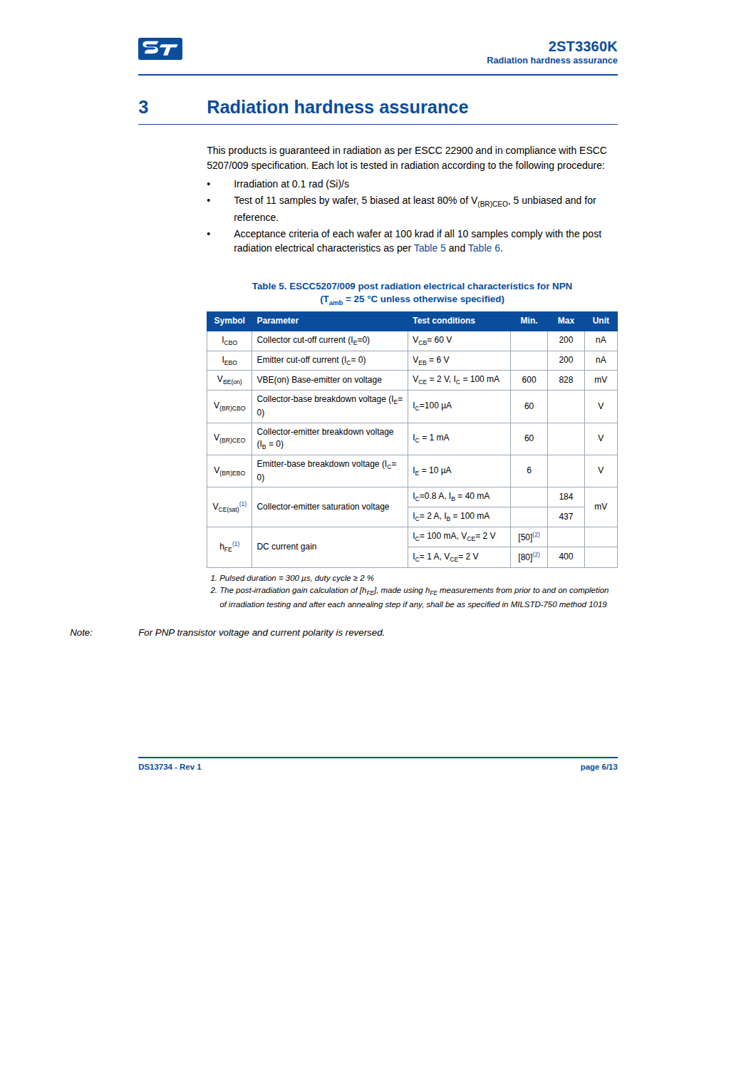2ST3360K
Radiation hardness assurance
3
Radiation hardness assurance
This products is guaranteed in radiation as per ESCC 22900 and in compliance with ESCC 5207/009 specification. Each lot is tested in radiation according to the following procedure:
Irradiation at 0.1 rad (Si)/s
Test of 11 samples by wafer, 5 biased at least 80% of V(BR)CEO, 5 unbiased and for reference.
Acceptance criteria of each wafer at 100 krad if all 10 samples comply with the post radiation electrical characteristics as per Table 5 and Table 6.
Table 5. ESCC5207/009 post radiation electrical characteristics for NPN
(Tamb = 25 °C unless otherwise specified)
| Symbol | Parameter | Test conditions | Min. | Max | Unit |
| --- | --- | --- | --- | --- | --- |
| I CBO | Collector cut-off current (I E =0) | V CB = 60 V | | 200 | nA |
| I EBO | Emitter cut-off current (I C = 0) | V EB = 6 V | | 200 | nA |
| V BE(on) | VBE(on) Base-emitter on voltage | V CE = 2 V, I C = 100 mA | 600 | 828 | mV |
| V (BR)CBO | Collector-base breakdown voltage (I E = 0) | I C =100 µA | 60 | | V |
| V (BR)CEO | Collector-emitter breakdown voltage (I B = 0) | I C = 1 mA | 60 | | V |
| V (BR)EBO | Emitter-base breakdown voltage (I C = 0) | I E = 10 µA | 6 | | V |
| V CE(sat) (1) | Collector-emitter saturation voltage | I C =0.8 A, I B = 40 mA | | 184 | mV |
| I C = 2 A, I B = 100 mA | | 437 |
| h FE (1) | DC current gain | I C = 100 mA, V CE = 2 V | [50] (2) | | |
| I C = 1 A, V CE = 2 V | [80] (2) | 400 | |
Pulsed duration = 300 µs, duty cycle ≥ 2 %
The post-irradiation gain calculation of [hFE], made using hFE measurements from prior to and on completion of irradiation testing and after each annealing step if any, shall be as specified in MILSTD-750 method 1019
Note: For PNP transistor voltage and current polarity is reversed.
DS13734 - Rev 1
page 6/13